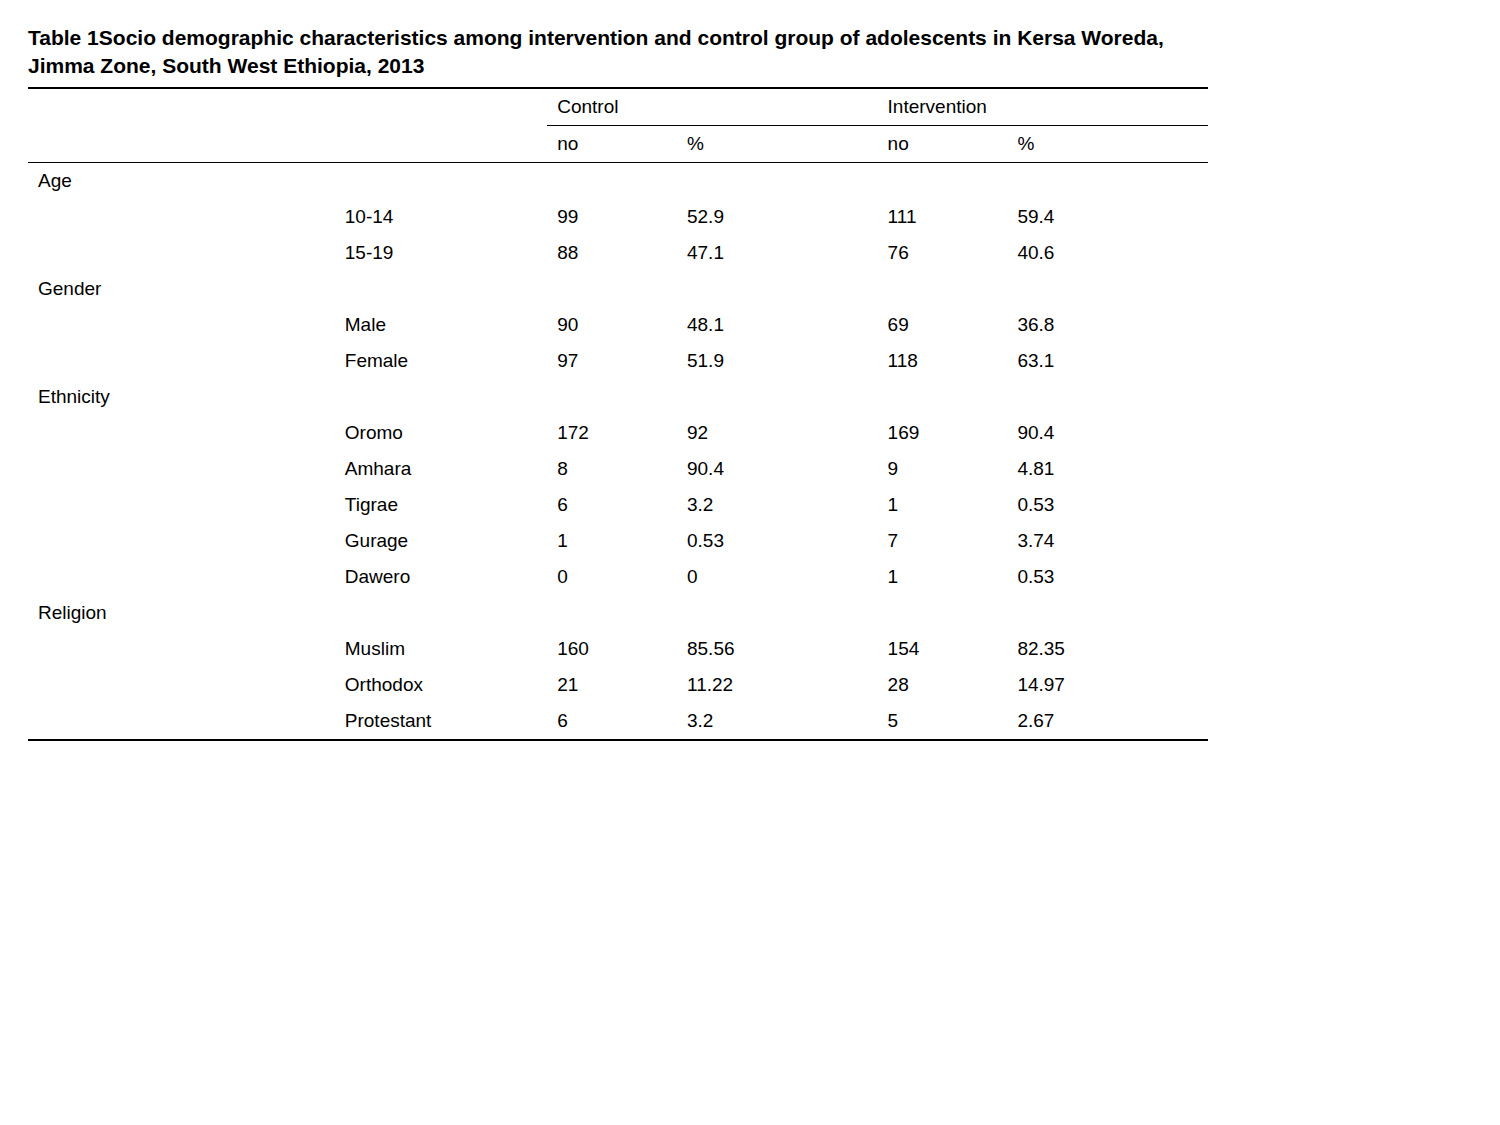Table 1Socio demographic characteristics among intervention and control group of adolescents in Kersa Woreda, Jimma Zone, South West Ethiopia, 2013
| | | Control | Intervention |
| --- | --- | --- | --- |
| | | no | % | no | % |
| Age | | | | | |
| | 10-14 | 99 | 52.9 | 111 | 59.4 |
| | 15-19 | 88 | 47.1 | 76 | 40.6 |
| Gender | | | | | |
| | Male | 90 | 48.1 | 69 | 36.8 |
| | Female | 97 | 51.9 | 118 | 63.1 |
| Ethnicity | | | | | |
| | Oromo | 172 | 92 | 169 | 90.4 |
| | Amhara | 8 | 90.4 | 9 | 4.81 |
| | Tigrae | 6 | 3.2 | 1 | 0.53 |
| | Gurage | 1 | 0.53 | 7 | 3.74 |
| | Dawero | 0 | 0 | 1 | 0.53 |
| Religion | | | | | |
| | Muslim | 160 | 85.56 | 154 | 82.35 |
| | Orthodox | 21 | 11.22 | 28 | 14.97 |
| | Protestant | 6 | 3.2 | 5 | 2.67 |